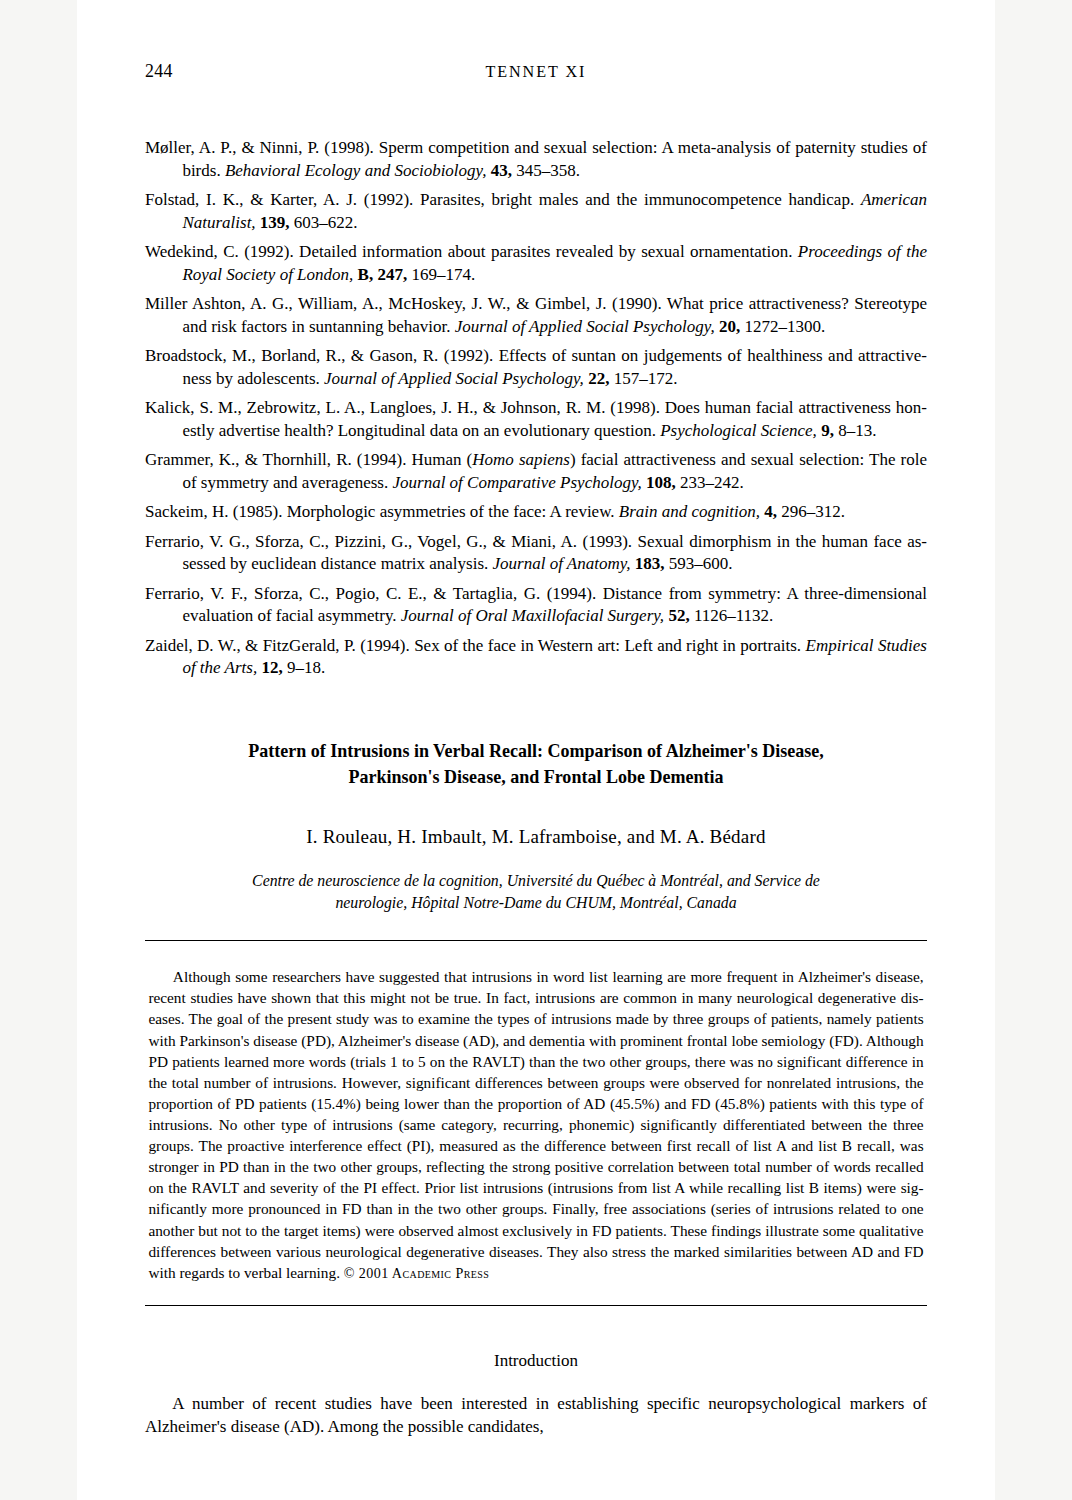244 TENNET XI
Møller, A. P., & Ninni, P. (1998). Sperm competition and sexual selection: A meta-analysis of paternity studies of birds. Behavioral Ecology and Sociobiology, 43, 345–358.
Folstad, I. K., & Karter, A. J. (1992). Parasites, bright males and the immunocompetence handicap. American Naturalist, 139, 603–622.
Wedekind, C. (1992). Detailed information about parasites revealed by sexual ornamentation. Proceedings of the Royal Society of London, B, 247, 169–174.
Miller Ashton, A. G., William, A., McHoskey, J. W., & Gimbel, J. (1990). What price attractiveness? Stereotype and risk factors in suntanning behavior. Journal of Applied Social Psychology, 20, 1272–1300.
Broadstock, M., Borland, R., & Gason, R. (1992). Effects of suntan on judgements of healthiness and attractiveness by adolescents. Journal of Applied Social Psychology, 22, 157–172.
Kalick, S. M., Zebrowitz, L. A., Langloes, J. H., & Johnson, R. M. (1998). Does human facial attractiveness honestly advertise health? Longitudinal data on an evolutionary question. Psychological Science, 9, 8–13.
Grammer, K., & Thornhill, R. (1994). Human (Homo sapiens) facial attractiveness and sexual selection: The role of symmetry and averageness. Journal of Comparative Psychology, 108, 233–242.
Sackeim, H. (1985). Morphologic asymmetries of the face: A review. Brain and cognition, 4, 296–312.
Ferrario, V. G., Sforza, C., Pizzini, G., Vogel, G., & Miani, A. (1993). Sexual dimorphism in the human face assessed by euclidean distance matrix analysis. Journal of Anatomy, 183, 593–600.
Ferrario, V. F., Sforza, C., Pogio, C. E., & Tartaglia, G. (1994). Distance from symmetry: A three-dimensional evaluation of facial asymmetry. Journal of Oral Maxillofacial Surgery, 52, 1126–1132.
Zaidel, D. W., & FitzGerald, P. (1994). Sex of the face in Western art: Left and right in portraits. Empirical Studies of the Arts, 12, 9–18.
Pattern of Intrusions in Verbal Recall: Comparison of Alzheimer's Disease,
Parkinson's Disease, and Frontal Lobe Dementia
I. Rouleau, H. Imbault, M. Laframboise, and M. A. Bédard
Centre de neuroscience de la cognition, Université du Québec à Montréal, and Service de
neurologie, Hôpital Notre-Dame du CHUM, Montréal, Canada
Although some researchers have suggested that intrusions in word list learning are more frequent in Alzheimer's disease, recent studies have shown that this might not be true. In fact, intrusions are common in many neurological degenerative diseases. The goal of the present study was to examine the types of intrusions made by three groups of patients, namely patients with Parkinson's disease (PD), Alzheimer's disease (AD), and dementia with prominent frontal lobe semiology (FD). Although PD patients learned more words (trials 1 to 5 on the RAVLT) than the two other groups, there was no significant difference in the total number of intrusions. However, significant differences between groups were observed for nonrelated intrusions, the proportion of PD patients (15.4%) being lower than the proportion of AD (45.5%) and FD (45.8%) patients with this type of intrusions. No other type of intrusions (same category, recurring, phonemic) significantly differentiated between the three groups. The proactive interference effect (PI), measured as the difference between first recall of list A and list B recall, was stronger in PD than in the two other groups, reflecting the strong positive correlation between total number of words recalled on the RAVLT and severity of the PI effect. Prior list intrusions (intrusions from list A while recalling list B items) were significantly more pronounced in FD than in the two other groups. Finally, free associations (series of intrusions related to one another but not to the target items) were observed almost exclusively in FD patients. These findings illustrate some qualitative differences between various neurological degenerative diseases. They also stress the marked similarities between AD and FD with regards to verbal learning. © 2001 Academic Press
Introduction
A number of recent studies have been interested in establishing specific neuropsychological markers of Alzheimer's disease (AD). Among the possible candidates,